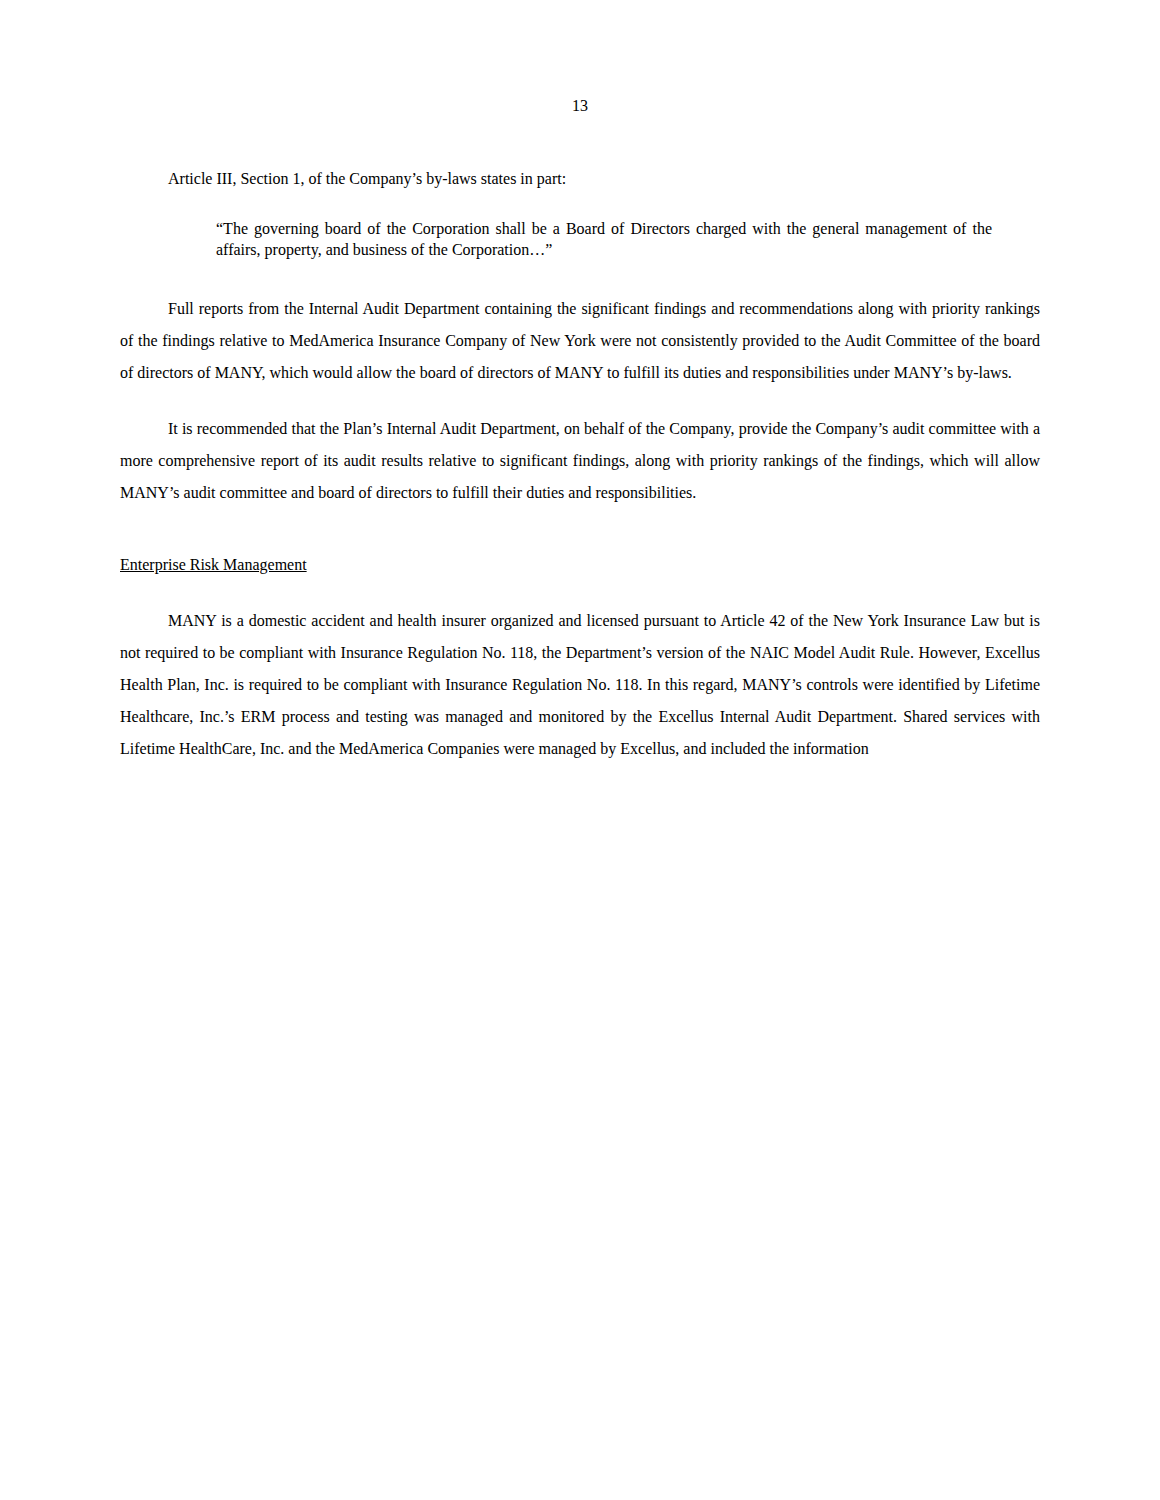13
Article III, Section 1, of the Company’s by-laws states in part:
“The governing board of the Corporation shall be a Board of Directors charged with the general management of the affairs, property, and business of the Corporation…”
Full reports from the Internal Audit Department containing the significant findings and recommendations along with priority rankings of the findings relative to MedAmerica Insurance Company of New York were not consistently provided to the Audit Committee of the board of directors of MANY, which would allow the board of directors of MANY to fulfill its duties and responsibilities under MANY’s by-laws.
It is recommended that the Plan’s Internal Audit Department, on behalf of the Company, provide the Company’s audit committee with a more comprehensive report of its audit results relative to significant findings, along with priority rankings of the findings, which will allow MANY’s audit committee and board of directors to fulfill their duties and responsibilities.
Enterprise Risk Management
MANY is a domestic accident and health insurer organized and licensed pursuant to Article 42 of the New York Insurance Law but is not required to be compliant with Insurance Regulation No. 118, the Department’s version of the NAIC Model Audit Rule. However, Excellus Health Plan, Inc. is required to be compliant with Insurance Regulation No. 118. In this regard, MANY’s controls were identified by Lifetime Healthcare, Inc.’s ERM process and testing was managed and monitored by the Excellus Internal Audit Department. Shared services with Lifetime HealthCare, Inc. and the MedAmerica Companies were managed by Excellus, and included the information